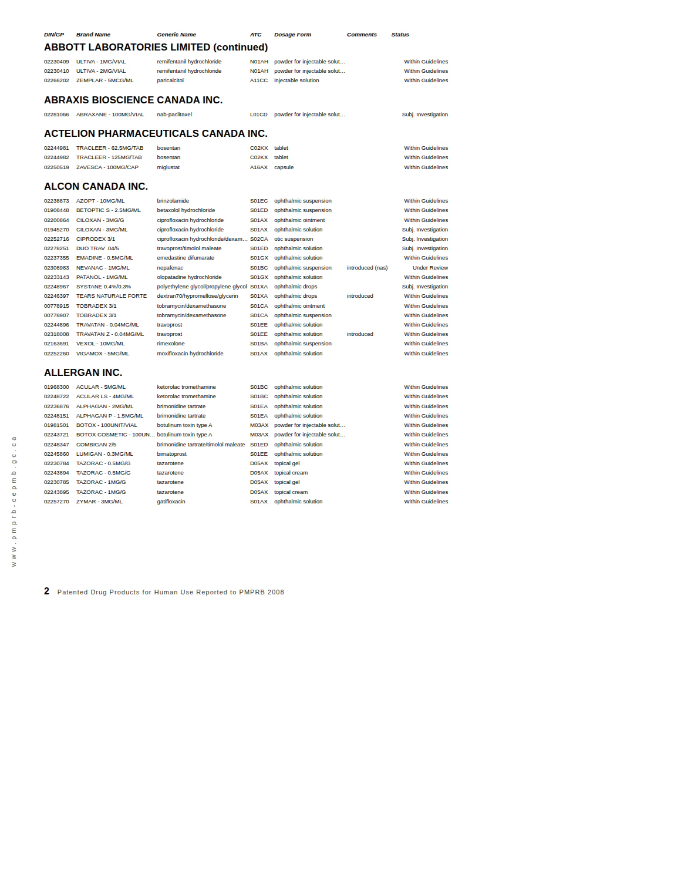w w w . p m p r b - c e p m b . g c . c a
| DIN/GP | Brand Name | Generic Name | ATC | Dosage Form | Comments | Status |
| --- | --- | --- | --- | --- | --- | --- |
| ABBOTT LABORATORIES LIMITED (continued) |
| 02230409 | ULTIVA - 1MG/VIAL | remifentanil hydrochloride | N01AH | powder for injectable solution | | Within Guidelines |
| 02230410 | ULTIVA - 2MG/VIAL | remifentanil hydrochloride | N01AH | powder for injectable solution | | Within Guidelines |
| 02266202 | ZEMPLAR - 5MCG/ML | paricalcitol | A11CC | injectable solution | | Within Guidelines |
| ABRAXIS BIOSCIENCE CANADA INC. |
| 02281066 | ABRAXANE - 100MG/VIAL | nab-paclitaxel | L01CD | powder for injectable solution | | Subj. Investigation |
| ACTELION PHARMACEUTICALS CANADA INC. |
| 02244981 | TRACLEER - 62.5MG/TAB | bosentan | C02KX | tablet | | Within Guidelines |
| 02244982 | TRACLEER - 125MG/TAB | bosentan | C02KX | tablet | | Within Guidelines |
| 02250519 | ZAVESCA - 100MG/CAP | miglustat | A16AX | capsule | | Within Guidelines |
| ALCON CANADA INC. |
| 02238873 | AZOPT - 10MG/ML | brinzolamide | S01EC | ophthalmic suspension | | Within Guidelines |
| 01908448 | BETOPTIC S - 2.5MG/ML | betaxolol hydrochloride | S01ED | ophthalmic suspension | | Within Guidelines |
| 02200864 | CILOXAN - 3MG/G | ciprofloxacin hydrochloride | S01AX | ophthalmic ointment | | Within Guidelines |
| 01945270 | CILOXAN - 3MG/ML | ciprofloxacin hydrochloride | S01AX | ophthalmic solution | | Subj. Investigation |
| 02252716 | CIPRODEX 3/1 | ciprofloxacin hydrochloride/dexamethasone | S02CA | otic suspension | | Subj. Investigation |
| 02278251 | DUO TRAV .04/5 | travoprost/timolol maleate | S01ED | ophthalmic solution | | Subj. Investigation |
| 02237355 | EMADINE - 0.5MG/ML | emedastine difumarate | S01GX | ophthalmic solution | | Within Guidelines |
| 02308983 | NEVANAC - 1MG/ML | nepafenac | S01BC | ophthalmic suspension | introduced (nas) | Under Review |
| 02233143 | PATANOL - 1MG/ML | olopatadine hydrochloride | S01GX | ophthalmic solution | | Within Guidelines |
| 02248967 | SYSTANE 0.4%/0.3% | polyethylene glycol/propylene glycol | S01XA | ophthalmic drops | | Subj. Investigation |
| 02246397 | TEARS NATURALE FORTE | dextran70/hypromellose/glycerin | S01XA | ophthalmic drops | introduced | Within Guidelines |
| 00778915 | TOBRADEX 3/1 | tobramycin/dexamethasone | S01CA | ophthalmic ointment | | Within Guidelines |
| 00778907 | TOBRADEX 3/1 | tobramycin/dexamethasone | S01CA | ophthalmic suspension | | Within Guidelines |
| 02244896 | TRAVATAN - 0.04MG/ML | travoprost | S01EE | ophthalmic solution | | Within Guidelines |
| 02318008 | TRAVATAN Z - 0.04MG/ML | travoprost | S01EE | ophthalmic solution | introduced | Within Guidelines |
| 02163691 | VEXOL - 10MG/ML | rimexolone | S01BA | ophthalmic suspension | | Within Guidelines |
| 02252260 | VIGAMOX - 5MG/ML | moxifloxacin hydrochloride | S01AX | ophthalmic solution | | Within Guidelines |
| ALLERGAN INC. |
| 01968300 | ACULAR - 5MG/ML | ketorolac tromethamine | S01BC | ophthalmic solution | | Within Guidelines |
| 02248722 | ACULAR LS - 4MG/ML | ketorolac tromethamine | S01BC | ophthalmic solution | | Within Guidelines |
| 02236876 | ALPHAGAN - 2MG/ML | brimonidine tartrate | S01EA | ophthalmic solution | | Within Guidelines |
| 02248151 | ALPHAGAN P - 1.5MG/ML | brimonidine tartrate | S01EA | ophthalmic solution | | Within Guidelines |
| 01981501 | BOTOX - 100UNIT/VIAL | botulinum toxin type A | M03AX | powder for injectable solution | | Within Guidelines |
| 02243721 | BOTOX COSMETIC - 100UNIT/VIAL | botulinum toxin type A | M03AX | powder for injectable solution | | Within Guidelines |
| 02248347 | COMBIGAN 2/5 | brimonidine tartrate/timolol maleate | S01ED | ophthalmic solution | | Within Guidelines |
| 02245860 | LUMIGAN - 0.3MG/ML | bimatoprost | S01EE | ophthalmic solution | | Within Guidelines |
| 02230784 | TAZORAC - 0.5MG/G | tazarotene | D05AX | topical gel | | Within Guidelines |
| 02243894 | TAZORAC - 0.5MG/G | tazarotene | D05AX | topical cream | | Within Guidelines |
| 02230785 | TAZORAC - 1MG/G | tazarotene | D05AX | topical gel | | Within Guidelines |
| 02243895 | TAZORAC - 1MG/G | tazarotene | D05AX | topical cream | | Within Guidelines |
| 02257270 | ZYMAR - 3MG/ML | gatifloxacin | S01AX | ophthalmic solution | | Within Guidelines |
2 Patented Drug Products for Human Use Reported to PMPRB 2008